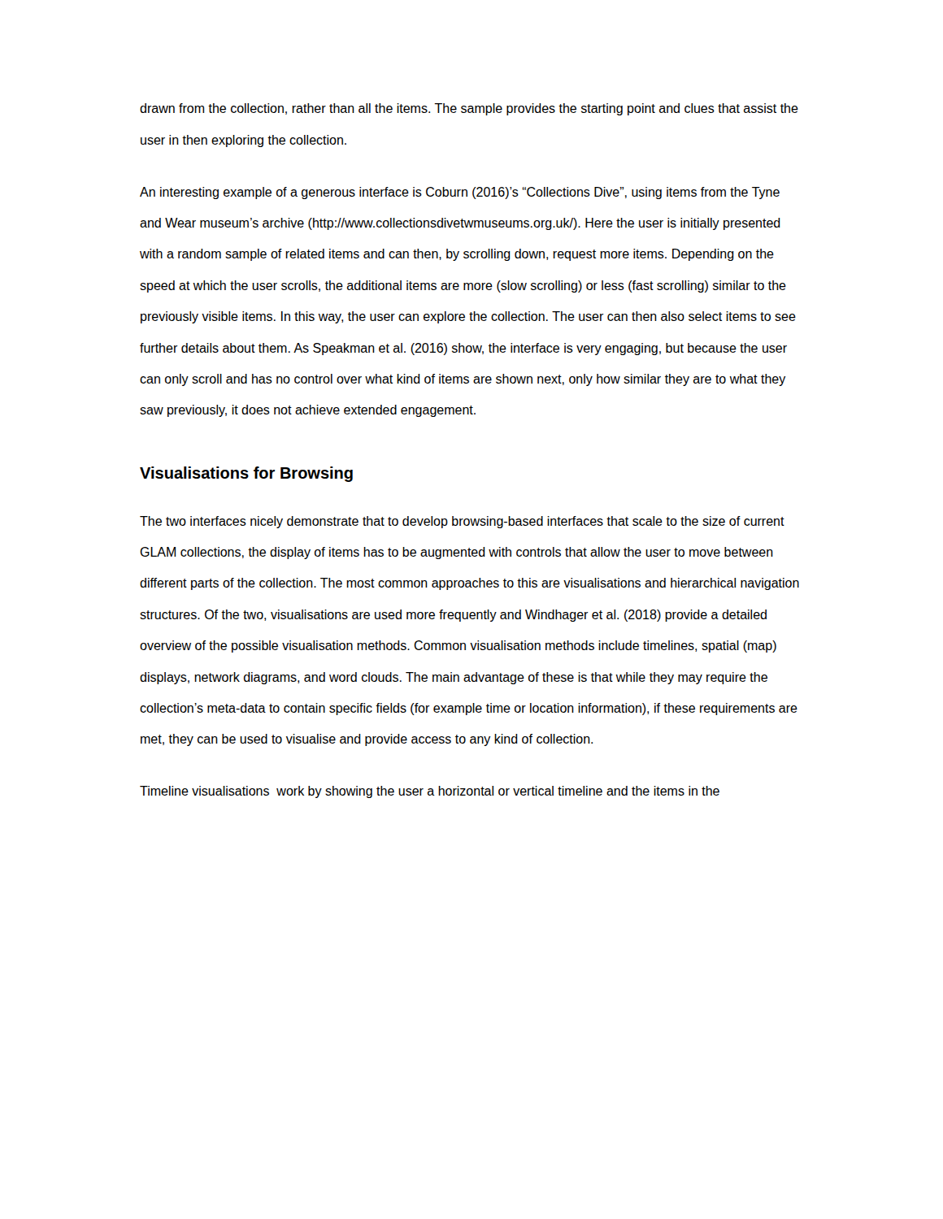drawn from the collection, rather than all the items. The sample provides the starting point and clues that assist the user in then exploring the collection.
An interesting example of a generous interface is Coburn (2016)’s “Collections Dive”, using items from the Tyne and Wear museum’s archive (http://www.collectionsdivetwmuseums.org.uk/). Here the user is initially presented with a random sample of related items and can then, by scrolling down, request more items. Depending on the speed at which the user scrolls, the additional items are more (slow scrolling) or less (fast scrolling) similar to the previously visible items. In this way, the user can explore the collection. The user can then also select items to see further details about them. As Speakman et al. (2016) show, the interface is very engaging, but because the user can only scroll and has no control over what kind of items are shown next, only how similar they are to what they saw previously, it does not achieve extended engagement.
Visualisations for Browsing
The two interfaces nicely demonstrate that to develop browsing-based interfaces that scale to the size of current GLAM collections, the display of items has to be augmented with controls that allow the user to move between different parts of the collection. The most common approaches to this are visualisations and hierarchical navigation structures. Of the two, visualisations are used more frequently and Windhager et al. (2018) provide a detailed overview of the possible visualisation methods. Common visualisation methods include timelines, spatial (map) displays, network diagrams, and word clouds. The main advantage of these is that while they may require the collection’s meta-data to contain specific fields (for example time or location information), if these requirements are met, they can be used to visualise and provide access to any kind of collection.
Timeline visualisations work by showing the user a horizontal or vertical timeline and the items in the